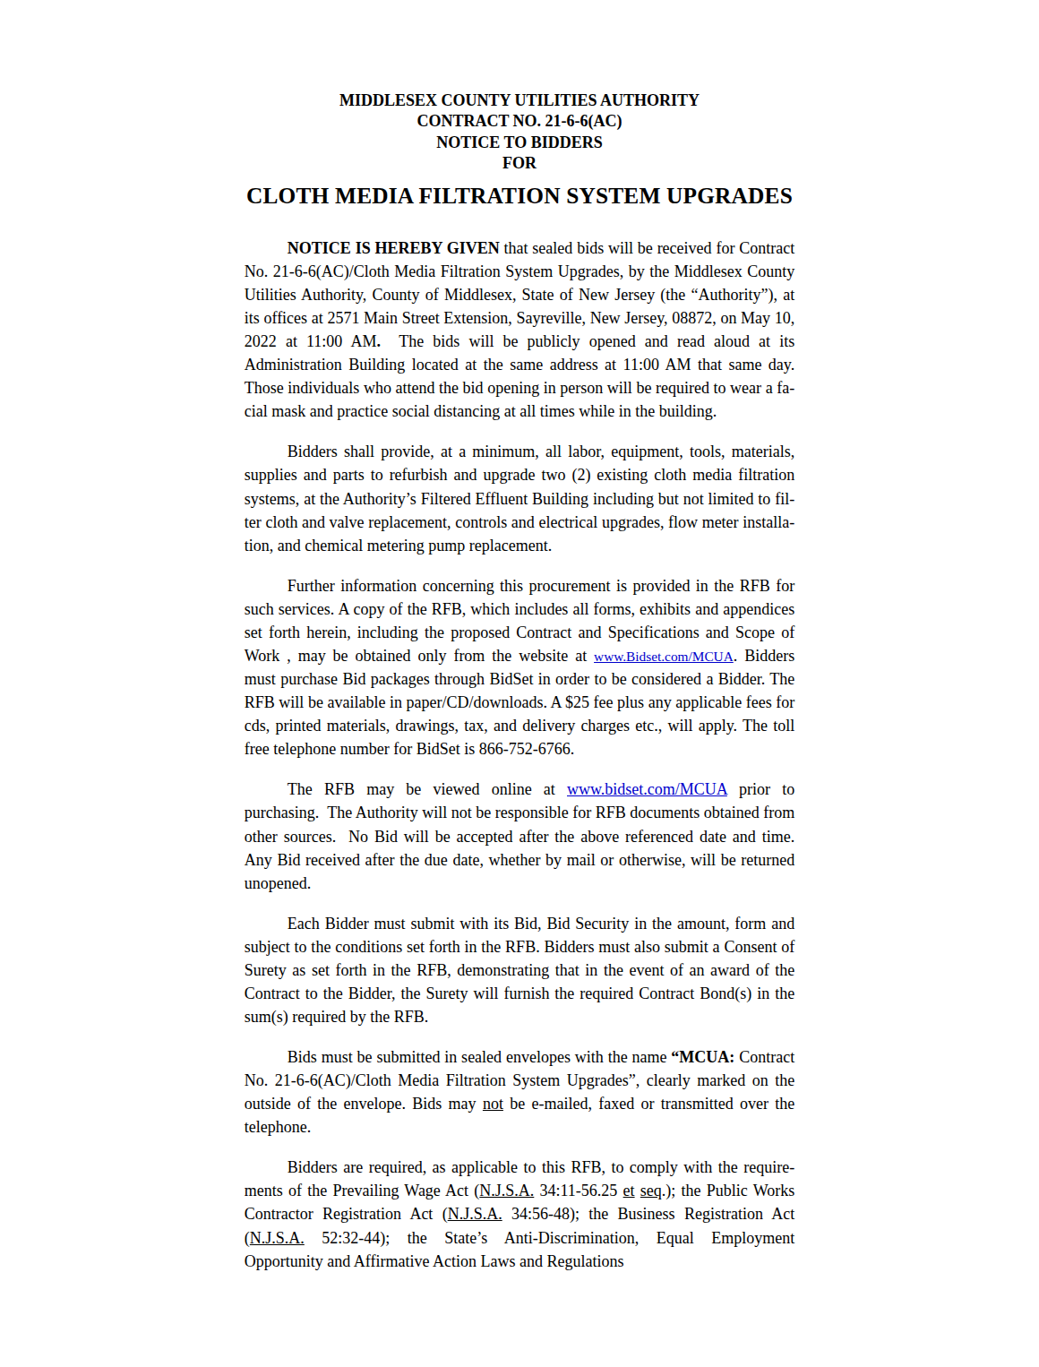MIDDLESEX COUNTY UTILITIES AUTHORITY CONTRACT NO. 21-6-6(AC) NOTICE TO BIDDERS FOR CLOTH MEDIA FILTRATION SYSTEM UPGRADES
NOTICE IS HEREBY GIVEN that sealed bids will be received for Contract No. 21-6-6(AC)/Cloth Media Filtration System Upgrades, by the Middlesex County Utilities Authority, County of Middlesex, State of New Jersey (the “Authority”), at its offices at 2571 Main Street Extension, Sayreville, New Jersey, 08872, on May 10, 2022 at 11:00 AM. The bids will be publicly opened and read aloud at its Administration Building located at the same address at 11:00 AM that same day. Those individuals who attend the bid opening in person will be required to wear a facial mask and practice social distancing at all times while in the building.
Bidders shall provide, at a minimum, all labor, equipment, tools, materials, supplies and parts to refurbish and upgrade two (2) existing cloth media filtration systems, at the Authority’s Filtered Effluent Building including but not limited to filter cloth and valve replacement, controls and electrical upgrades, flow meter installation, and chemical metering pump replacement.
Further information concerning this procurement is provided in the RFB for such services. A copy of the RFB, which includes all forms, exhibits and appendices set forth herein, including the proposed Contract and Specifications and Scope of Work , may be obtained only from the website at www.Bidset.com/MCUA. Bidders must purchase Bid packages through BidSet in order to be considered a Bidder. The RFB will be available in paper/CD/downloads. A $25 fee plus any applicable fees for cds, printed materials, drawings, tax, and delivery charges etc., will apply. The toll free telephone number for BidSet is 866-752-6766.
The RFB may be viewed online at www.bidset.com/MCUA prior to purchasing. The Authority will not be responsible for RFB documents obtained from other sources. No Bid will be accepted after the above referenced date and time. Any Bid received after the due date, whether by mail or otherwise, will be returned unopened.
Each Bidder must submit with its Bid, Bid Security in the amount, form and subject to the conditions set forth in the RFB. Bidders must also submit a Consent of Surety as set forth in the RFB, demonstrating that in the event of an award of the Contract to the Bidder, the Surety will furnish the required Contract Bond(s) in the sum(s) required by the RFB.
Bids must be submitted in sealed envelopes with the name “MCUA: Contract No. 21-6-6(AC)/Cloth Media Filtration System Upgrades”, clearly marked on the outside of the envelope. Bids may not be e-mailed, faxed or transmitted over the telephone.
Bidders are required, as applicable to this RFB, to comply with the requirements of the Prevailing Wage Act (N.J.S.A. 34:11-56.25 et seq.); the Public Works Contractor Registration Act (N.J.S.A. 34:56-48); the Business Registration Act (N.J.S.A. 52:32-44); the State’s Anti-Discrimination, Equal Employment Opportunity and Affirmative Action Laws and Regulations